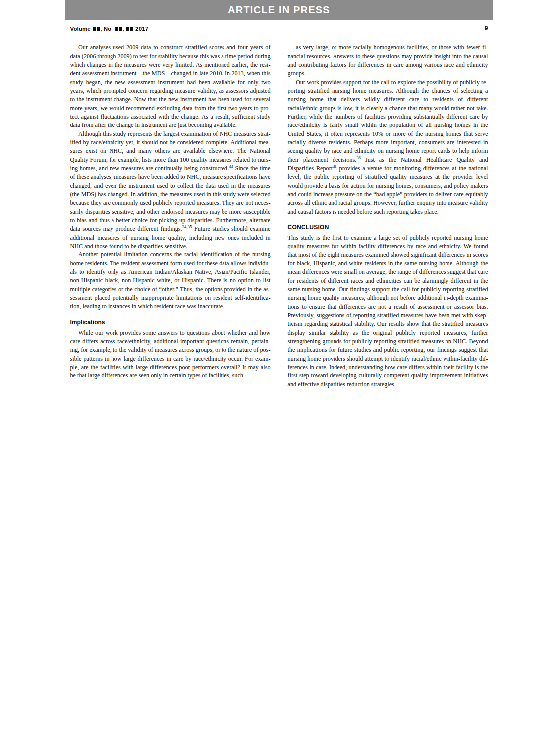ARTICLE IN PRESS
Volume , No. , 2017
9
Our analyses used 2009 data to construct stratified scores and four years of data (2006 through 2009) to test for stability because this was a time period during which changes in the measures were very limited. As mentioned earlier, the resident assessment instrument—the MDS—changed in late 2010. In 2013, when this study began, the new assessment instrument had been available for only two years, which prompted concern regarding measure validity, as assessors adjusted to the instrument change. Now that the new instrument has been used for several more years, we would recommend excluding data from the first two years to protect against fluctuations associated with the change. As a result, sufficient study data from after the change in instrument are just becoming available.
Although this study represents the largest examination of NHC measures stratified by race/ethnicity yet, it should not be considered complete. Additional measures exist on NHC, and many others are available elsewhere. The National Quality Forum, for example, lists more than 100 quality measures related to nursing homes, and new measures are continually being constructed.33 Since the time of these analyses, measures have been added to NHC, measure specifications have changed, and even the instrument used to collect the data used in the measures (the MDS) has changed. In addition, the measures used in this study were selected because they are commonly used publicly reported measures. They are not necessarily disparities sensitive, and other endorsed measures may be more susceptible to bias and thus a better choice for picking up disparities. Furthermore, alternate data sources may produce different findings.34,35 Future studies should examine additional measures of nursing home quality, including new ones included in NHC and those found to be disparities sensitive.
Another potential limitation concerns the racial identification of the nursing home residents. The resident assessment form used for these data allows individuals to identify only as American Indian/Alaskan Native, Asian/Pacific Islander, non-Hispanic black, non-Hispanic white, or Hispanic. There is no option to list multiple categories or the choice of “other.” Thus, the options provided in the assessment placed potentially inappropriate limitations on resident self-identification, leading to instances in which resident race was inaccurate.
Implications
While our work provides some answers to questions about whether and how care differs across race/ethnicity, additional important questions remain, pertaining, for example, to the validity of measures across groups, or to the nature of possible patterns in how large differences in care by race/ethnicity occur. For example, are the facilities with large differences poor performers overall? It may also be that large differences are seen only in certain types of facilities, such
as very large, or more racially homogenous facilities, or those with fewer financial resources. Answers to these questions may provide insight into the causal and contributing factors for differences in care among various race and ethnicity groups.
Our work provides support for the call to explore the possibility of publicly reporting stratified nursing home measures. Although the chances of selecting a nursing home that delivers wildly different care to residents of different racial/ethnic groups is low, it is clearly a chance that many would rather not take. Further, while the numbers of facilities providing substantially different care by race/ethnicity is fairly small within the population of all nursing homes in the United States, it often represents 10% or more of the nursing homes that serve racially diverse residents. Perhaps more important, consumers are interested in seeing quality by race and ethnicity on nursing home report cards to help inform their placement decisions.36 Just as the National Healthcare Quality and Disparities Report31 provides a venue for monitoring differences at the national level, the public reporting of stratified quality measures at the provider level would provide a basis for action for nursing homes, consumers, and policy makers and could increase pressure on the “bad apple” providers to deliver care equitably across all ethnic and racial groups. However, further enquiry into measure validity and causal factors is needed before such reporting takes place.
CONCLUSION
This study is the first to examine a large set of publicly reported nursing home quality measures for within-facility differences by race and ethnicity. We found that most of the eight measures examined showed significant differences in scores for black, Hispanic, and white residents in the same nursing home. Although the mean differences were small on average, the range of differences suggest that care for residents of different races and ethnicities can be alarmingly different in the same nursing home. Our findings support the call for publicly reporting stratified nursing home quality measures, although not before additional in-depth examinations to ensure that differences are not a result of assessment or assessor bias. Previously, suggestions of reporting stratified measures have been met with skepticism regarding statistical stability. Our results show that the stratified measures display similar stability as the original publicly reported measures, further strengthening grounds for publicly reporting stratified measures on NHC. Beyond the implications for future studies and public reporting, our findings suggest that nursing home providers should attempt to identify racial/ethnic within-facility differences in care. Indeed, understanding how care differs within their facility is the first step toward developing culturally competent quality improvement initiatives and effective disparities reduction strategies.